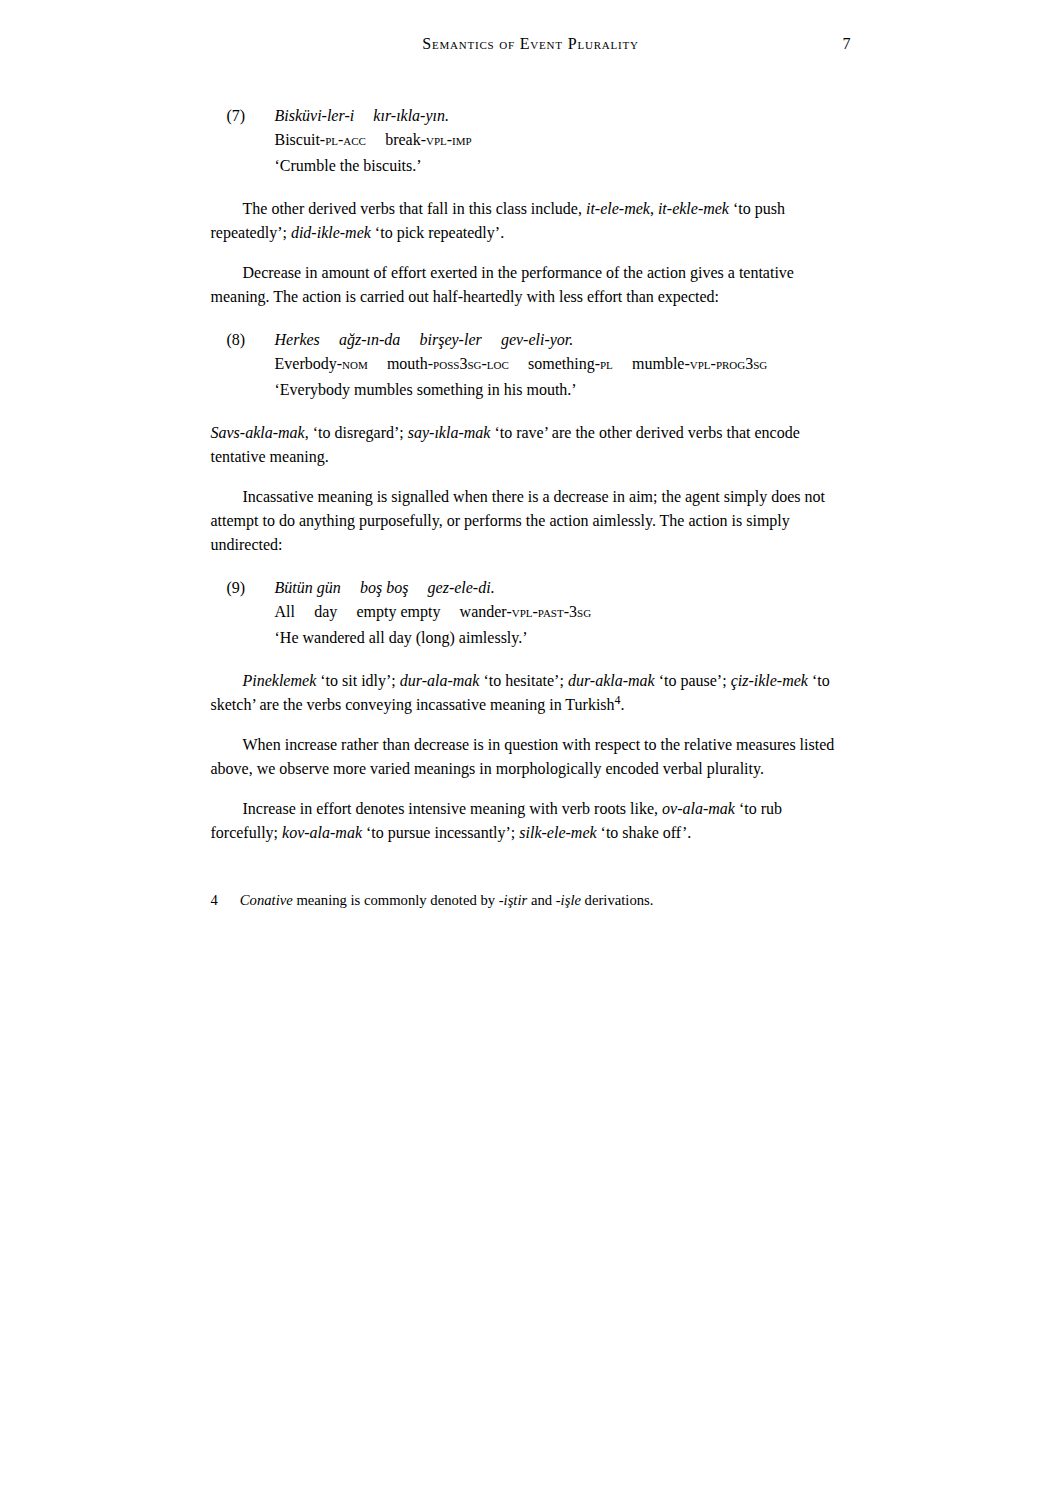Semantics of Event Plurality 7
(7)
Bisküvi-ler-i kır-ıkla-yın.
Biscuit-pl-acc break-vpl-imp
‘Crumble the biscuits.’
The other derived verbs that fall in this class include, it-ele-mek, it-ekle-mek ‘to push repeatedly’; did-ikle-mek ‘to pick repeatedly’.
Decrease in amount of effort exerted in the performance of the action gives a tentative meaning. The action is carried out half-heartedly with less effort than expected:
(8)
Herkes ağz-ın-da birşey-ler gev-eli-yor.
Everbody-nom mouth-poss3sg-loc something-pl mumble-vpl-prog3sg
‘Everybody mumbles something in his mouth.’
Savs-akla-mak, ‘to disregard’; say-ıkla-mak ‘to rave’ are the other derived verbs that encode tentative meaning.
Incassative meaning is signalled when there is a decrease in aim; the agent simply does not attempt to do anything purposefully, or performs the action aimlessly. The action is simply undirected:
(9)
Bütün gün boş boş gez-ele-di.
All day empty empty wander-vpl-past-3sg
‘He wandered all day (long) aimlessly.’
Pineklemek ‘to sit idly’; dur-ala-mak ‘to hesitate’; dur-akla-mak ‘to pause’; çiz-ikle-mek ‘to sketch’ are the verbs conveying incassative meaning in Turkish4.
When increase rather than decrease is in question with respect to the relative measures listed above, we observe more varied meanings in morphologically encoded verbal plurality.
Increase in effort denotes intensive meaning with verb roots like, ov-ala-mak ‘to rub forcefully; kov-ala-mak ‘to pursue incessantly’; silk-ele-mek ‘to shake off’.
4 Conative meaning is commonly denoted by -iştir and -işle derivations.